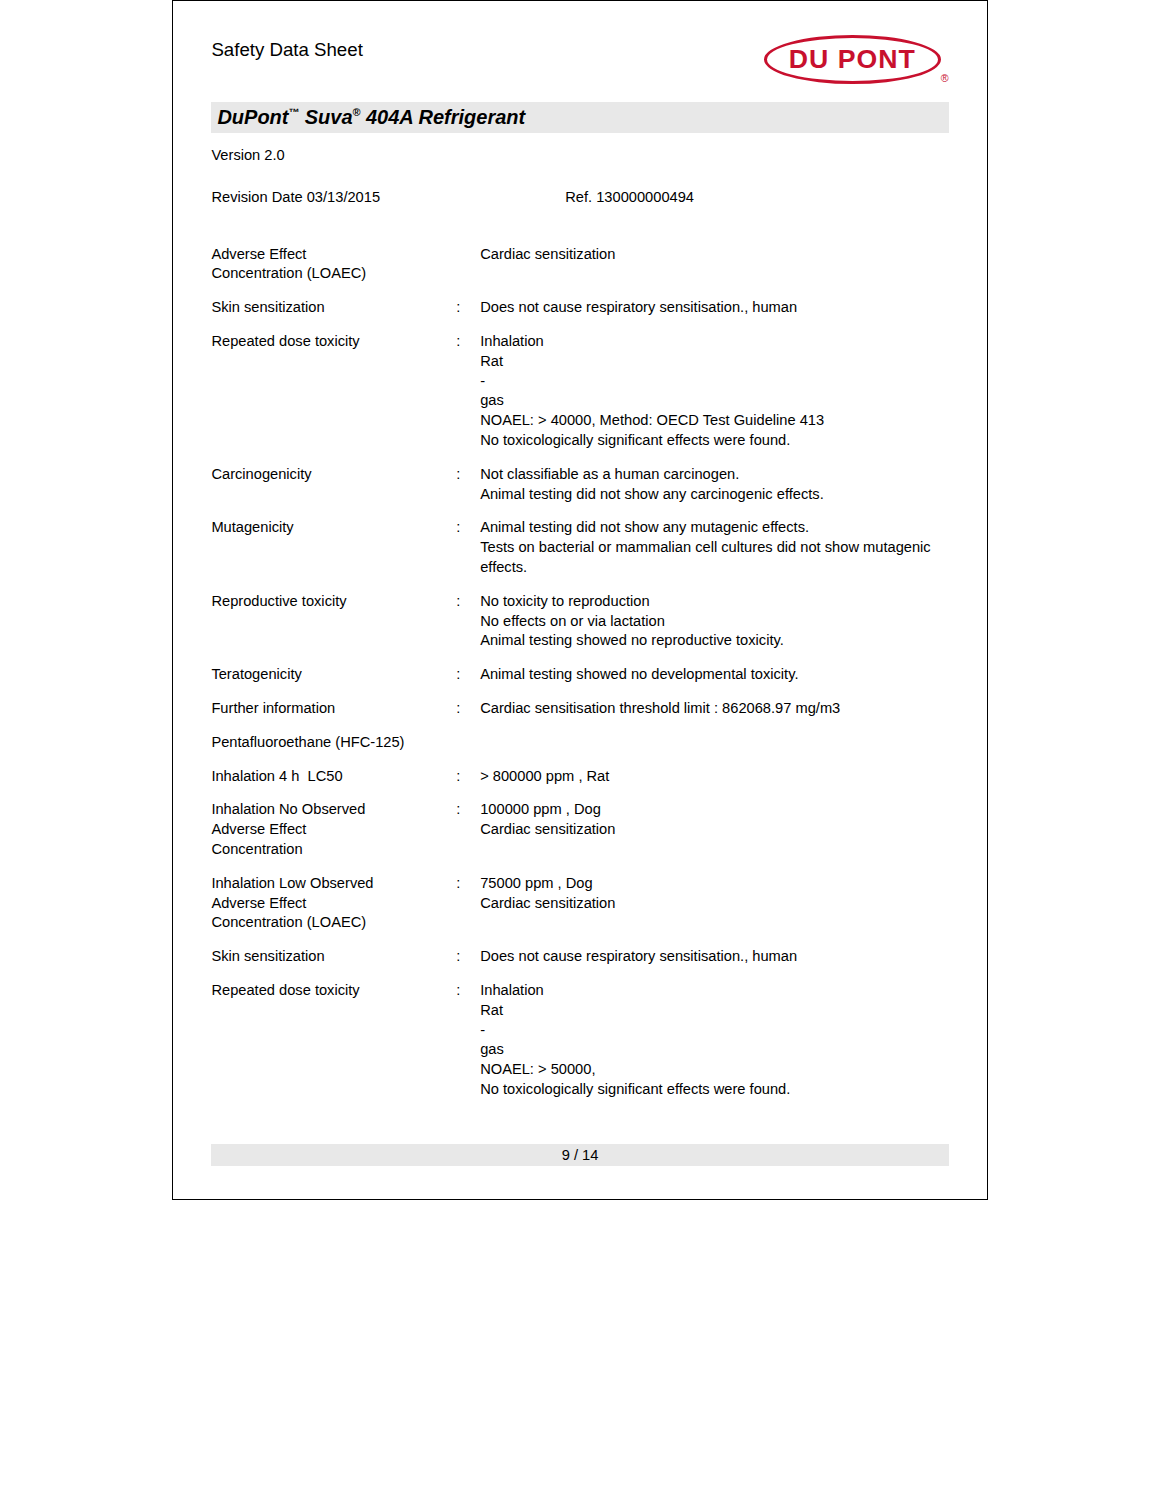Safety Data Sheet
DU PONT®
DuPont™ Suva® 404A Refrigerant
Version 2.0
Revision Date 03/13/2015
Ref. 130000000494
| Adverse Effect Concentration (LOAEC) | | Cardiac sensitization |
| Skin sensitization | : | Does not cause respiratory sensitisation., human |
| Repeated dose toxicity | : | Inhalation Rat - gas NOAEL: > 40000, Method: OECD Test Guideline 413 No toxicologically significant effects were found. |
| Carcinogenicity | : | Not classifiable as a human carcinogen. Animal testing did not show any carcinogenic effects. |
| Mutagenicity | : | Animal testing did not show any mutagenic effects. Tests on bacterial or mammalian cell cultures did not show mutagenic effects. |
| Reproductive toxicity | : | No toxicity to reproduction No effects on or via lactation Animal testing showed no reproductive toxicity. |
| Teratogenicity | : | Animal testing showed no developmental toxicity. |
| Further information | : | Cardiac sensitisation threshold limit : 862068.97 mg/m3 |
| Pentafluoroethane (HFC-125) |
| Inhalation 4 h LC50 | : | > 800000 ppm , Rat |
| Inhalation No Observed Adverse Effect Concentration | : | 100000 ppm , Dog Cardiac sensitization |
| Inhalation Low Observed Adverse Effect Concentration (LOAEC) | : | 75000 ppm , Dog Cardiac sensitization |
| Skin sensitization | : | Does not cause respiratory sensitisation., human |
| Repeated dose toxicity | : | Inhalation Rat - gas NOAEL: > 50000, No toxicologically significant effects were found. |
9 / 14